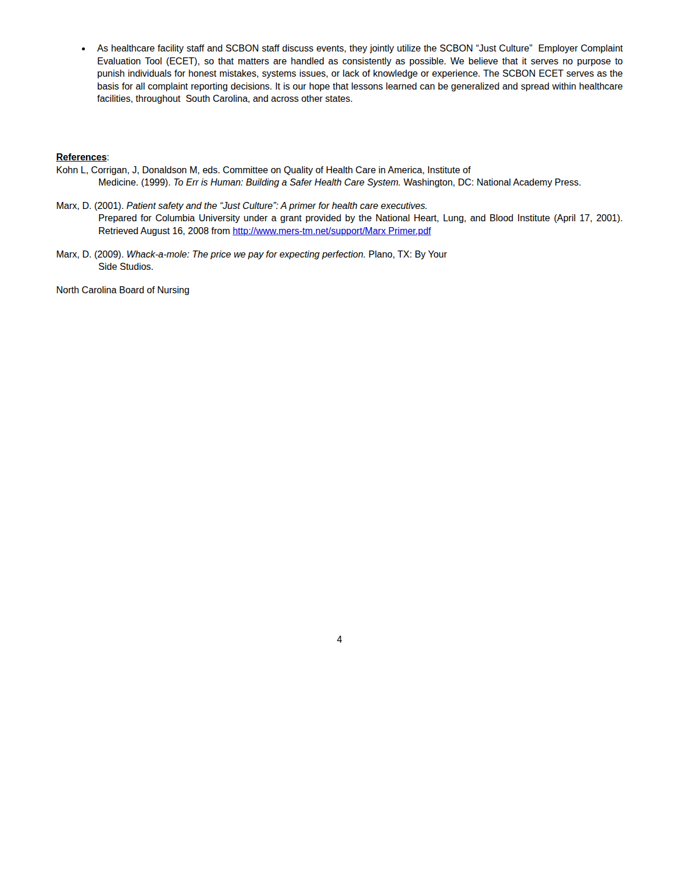As healthcare facility staff and SCBON staff discuss events, they jointly utilize the SCBON “Just Culture” Employer Complaint Evaluation Tool (ECET), so that matters are handled as consistently as possible. We believe that it serves no purpose to punish individuals for honest mistakes, systems issues, or lack of knowledge or experience. The SCBON ECET serves as the basis for all complaint reporting decisions. It is our hope that lessons learned can be generalized and spread within healthcare facilities, throughout South Carolina, and across other states.
References
:
Kohn L, Corrigan, J, Donaldson M, eds. Committee on Quality of Health Care in America, Institute of
Medicine. (1999). To Err is Human: Building a Safer Health Care System. Washington, DC: National Academy Press.
Marx, D. (2001). Patient safety and the “Just Culture”: A primer for health care executives.
Prepared for Columbia University under a grant provided by the National Heart, Lung, and Blood Institute (April 17, 2001). Retrieved August 16, 2008 from http://www.mers-tm.net/support/Marx Primer.pdf
Marx, D. (2009). Whack-a-mole: The price we pay for expecting perfection. Plano, TX: By Your
Side Studios.
North Carolina Board of Nursing
4